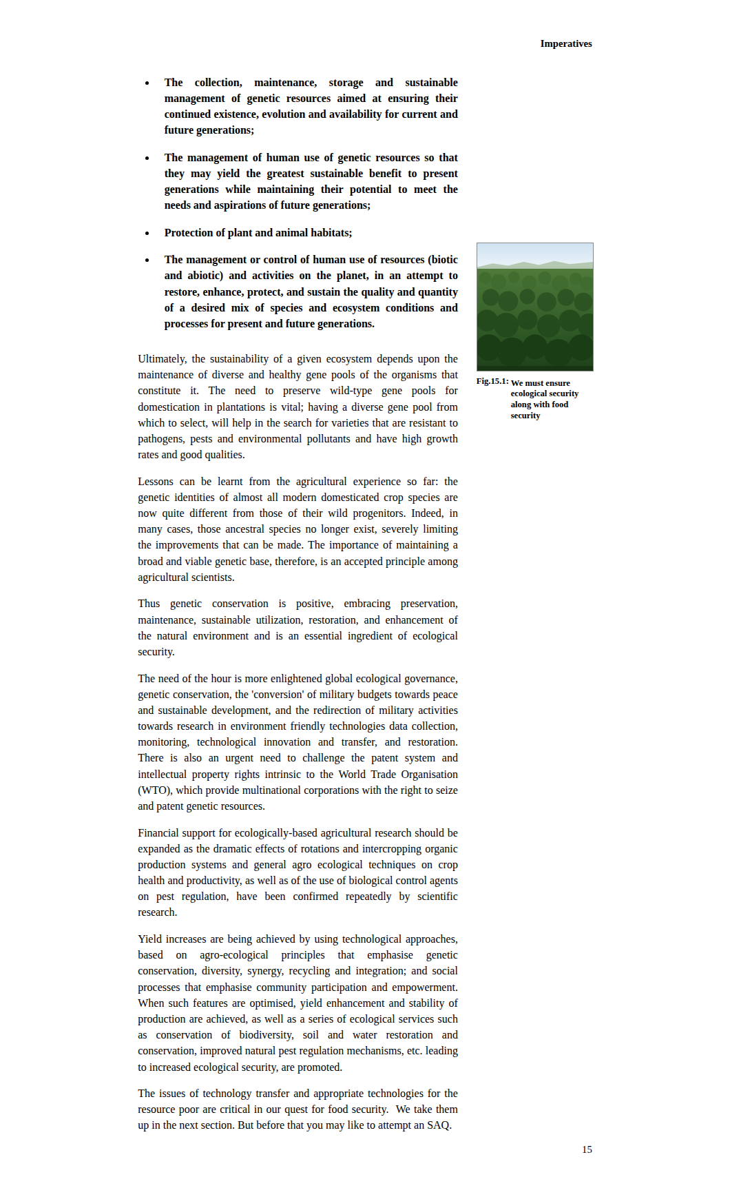Imperatives
The collection, maintenance, storage and sustainable management of genetic resources aimed at ensuring their continued existence, evolution and availability for current and future generations;
The management of human use of genetic resources so that they may yield the greatest sustainable benefit to present generations while maintaining their potential to meet the needs and aspirations of future generations;
Protection of plant and animal habitats;
The management or control of human use of resources (biotic and abiotic) and activities on the planet, in an attempt to restore, enhance, protect, and sustain the quality and quantity of a desired mix of species and ecosystem conditions and processes for present and future generations.
Ultimately, the sustainability of a given ecosystem depends upon the maintenance of diverse and healthy gene pools of the organisms that constitute it. The need to preserve wild-type gene pools for domestication in plantations is vital; having a diverse gene pool from which to select, will help in the search for varieties that are resistant to pathogens, pests and environmental pollutants and have high growth rates and good qualities.
Lessons can be learnt from the agricultural experience so far: the genetic identities of almost all modern domesticated crop species are now quite different from those of their wild progenitors. Indeed, in many cases, those ancestral species no longer exist, severely limiting the improvements that can be made. The importance of maintaining a broad and viable genetic base, therefore, is an accepted principle among agricultural scientists.
Thus genetic conservation is positive, embracing preservation, maintenance, sustainable utilization, restoration, and enhancement of the natural environment and is an essential ingredient of ecological security.
The need of the hour is more enlightened global ecological governance, genetic conservation, the 'conversion' of military budgets towards peace and sustainable development, and the redirection of military activities towards research in environment friendly technologies data collection, monitoring, technological innovation and transfer, and restoration. There is also an urgent need to challenge the patent system and intellectual property rights intrinsic to the World Trade Organisation (WTO), which provide multinational corporations with the right to seize and patent genetic resources.
Financial support for ecologically-based agricultural research should be expanded as the dramatic effects of rotations and intercropping organic production systems and general agro ecological techniques on crop health and productivity, as well as of the use of biological control agents on pest regulation, have been confirmed repeatedly by scientific research.
Yield increases are being achieved by using technological approaches, based on agro-ecological principles that emphasise genetic conservation, diversity, synergy, recycling and integration; and social processes that emphasise community participation and empowerment. When such features are optimised, yield enhancement and stability of production are achieved, as well as a series of ecological services such as conservation of biodiversity, soil and water restoration and conservation, improved natural pest regulation mechanisms, etc. leading to increased ecological security, are promoted.
The issues of technology transfer and appropriate technologies for the resource poor are critical in our quest for food security. We take them up in the next section. But before that you may like to attempt an SAQ.
Fig.15.1: We must ensure ecological security along with food security
15